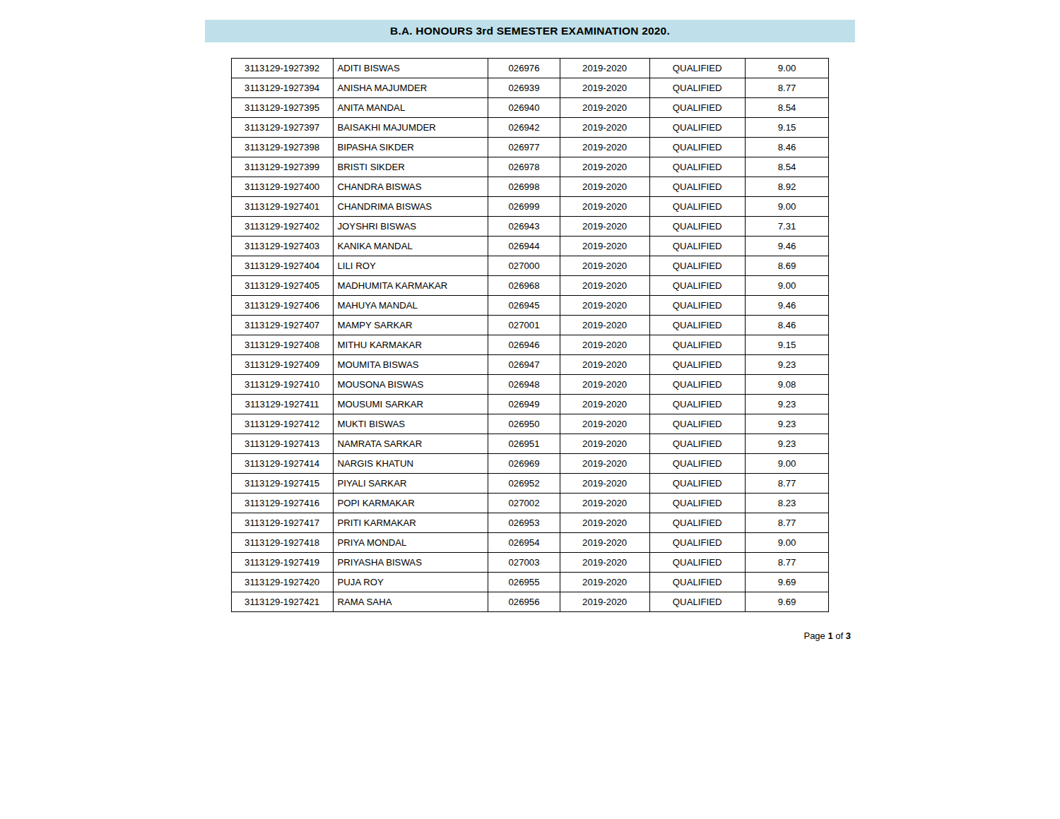B.A. HONOURS 3rd SEMESTER EXAMINATION 2020.
| 3113129-1927392 | ADITI BISWAS | 026976 | 2019-2020 | QUALIFIED | 9.00 |
| 3113129-1927394 | ANISHA MAJUMDER | 026939 | 2019-2020 | QUALIFIED | 8.77 |
| 3113129-1927395 | ANITA MANDAL | 026940 | 2019-2020 | QUALIFIED | 8.54 |
| 3113129-1927397 | BAISAKHI MAJUMDER | 026942 | 2019-2020 | QUALIFIED | 9.15 |
| 3113129-1927398 | BIPASHA SIKDER | 026977 | 2019-2020 | QUALIFIED | 8.46 |
| 3113129-1927399 | BRISTI SIKDER | 026978 | 2019-2020 | QUALIFIED | 8.54 |
| 3113129-1927400 | CHANDRA BISWAS | 026998 | 2019-2020 | QUALIFIED | 8.92 |
| 3113129-1927401 | CHANDRIMA BISWAS | 026999 | 2019-2020 | QUALIFIED | 9.00 |
| 3113129-1927402 | JOYSHRI BISWAS | 026943 | 2019-2020 | QUALIFIED | 7.31 |
| 3113129-1927403 | KANIKA MANDAL | 026944 | 2019-2020 | QUALIFIED | 9.46 |
| 3113129-1927404 | LILI ROY | 027000 | 2019-2020 | QUALIFIED | 8.69 |
| 3113129-1927405 | MADHUMITA KARMAKAR | 026968 | 2019-2020 | QUALIFIED | 9.00 |
| 3113129-1927406 | MAHUYA MANDAL | 026945 | 2019-2020 | QUALIFIED | 9.46 |
| 3113129-1927407 | MAMPY SARKAR | 027001 | 2019-2020 | QUALIFIED | 8.46 |
| 3113129-1927408 | MITHU KARMAKAR | 026946 | 2019-2020 | QUALIFIED | 9.15 |
| 3113129-1927409 | MOUMITA BISWAS | 026947 | 2019-2020 | QUALIFIED | 9.23 |
| 3113129-1927410 | MOUSONA BISWAS | 026948 | 2019-2020 | QUALIFIED | 9.08 |
| 3113129-1927411 | MOUSUMI SARKAR | 026949 | 2019-2020 | QUALIFIED | 9.23 |
| 3113129-1927412 | MUKTI BISWAS | 026950 | 2019-2020 | QUALIFIED | 9.23 |
| 3113129-1927413 | NAMRATA SARKAR | 026951 | 2019-2020 | QUALIFIED | 9.23 |
| 3113129-1927414 | NARGIS KHATUN | 026969 | 2019-2020 | QUALIFIED | 9.00 |
| 3113129-1927415 | PIYALI SARKAR | 026952 | 2019-2020 | QUALIFIED | 8.77 |
| 3113129-1927416 | POPI KARMAKAR | 027002 | 2019-2020 | QUALIFIED | 8.23 |
| 3113129-1927417 | PRITI KARMAKAR | 026953 | 2019-2020 | QUALIFIED | 8.77 |
| 3113129-1927418 | PRIYA MONDAL | 026954 | 2019-2020 | QUALIFIED | 9.00 |
| 3113129-1927419 | PRIYASHA BISWAS | 027003 | 2019-2020 | QUALIFIED | 8.77 |
| 3113129-1927420 | PUJA ROY | 026955 | 2019-2020 | QUALIFIED | 9.69 |
| 3113129-1927421 | RAMA SAHA | 026956 | 2019-2020 | QUALIFIED | 9.69 |
Page 1 of 3